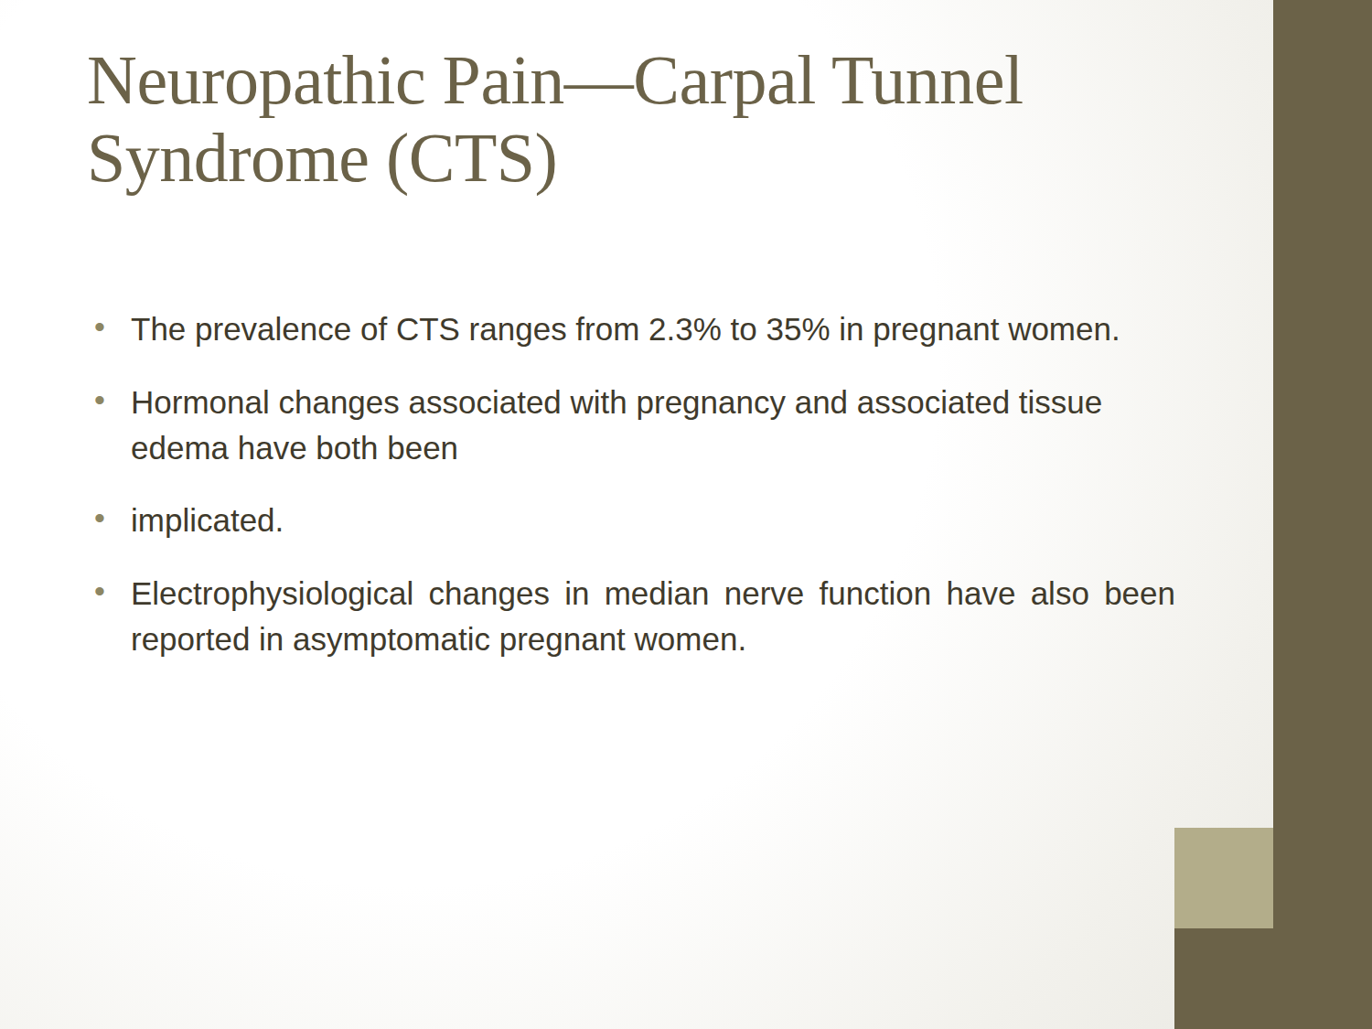Neuropathic Pain—Carpal Tunnel Syndrome (CTS)
The prevalence of CTS ranges from 2.3% to 35% in pregnant women.
Hormonal changes associated with pregnancy and associated tissue edema have both been
implicated.
Electrophysiological changes in median nerve function have also been reported in asymptomatic pregnant women.